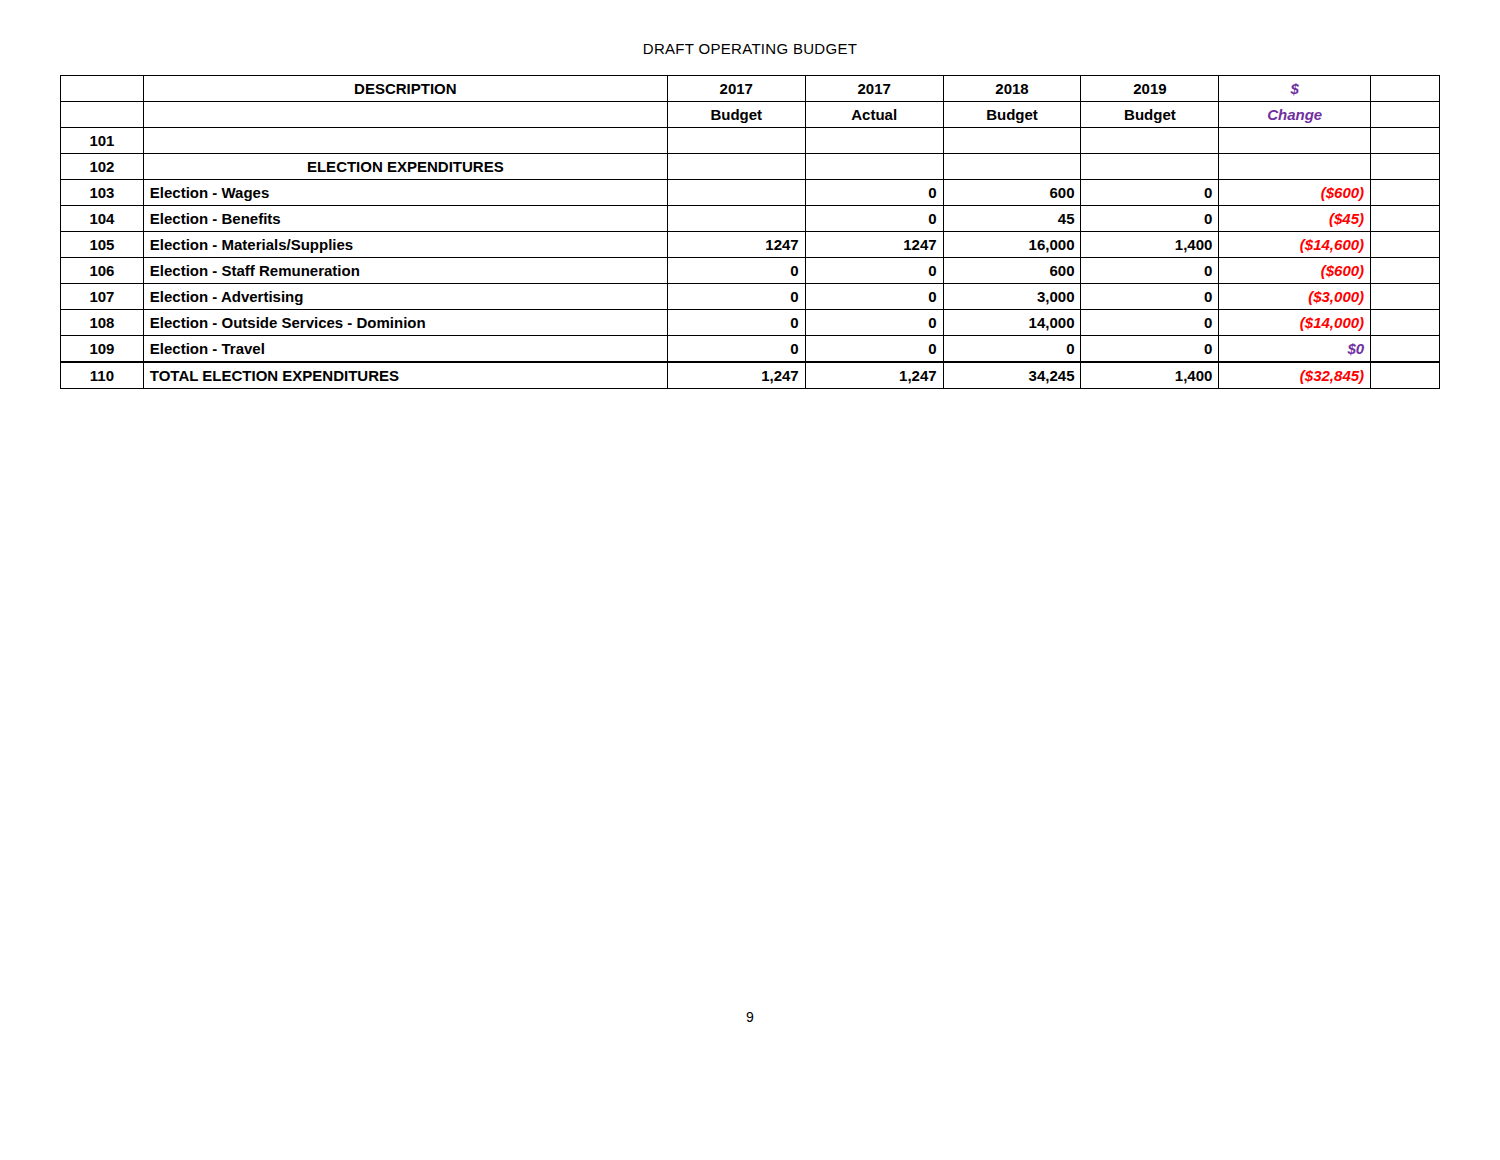DRAFT OPERATING BUDGET
| | DESCRIPTION | 2017 | 2017 | 2018 | 2019 | $ | |
| | | Budget | Actual | Budget | Budget | Change | |
| 101 | | | | | | | |
| 102 | ELECTION EXPENDITURES | | | | | | |
| 103 | Election - Wages | | 0 | 600 | 0 | ($600) | |
| 104 | Election - Benefits | | 0 | 45 | 0 | ($45) | |
| 105 | Election - Materials/Supplies | 1247 | 1247 | 16,000 | 1,400 | ($14,600) | |
| 106 | Election - Staff Remuneration | 0 | 0 | 600 | 0 | ($600) | |
| 107 | Election - Advertising | 0 | 0 | 3,000 | 0 | ($3,000) | |
| 108 | Election - Outside Services - Dominion | 0 | 0 | 14,000 | 0 | ($14,000) | |
| 109 | Election - Travel | 0 | 0 | 0 | 0 | $0 | |
| 110 | TOTAL ELECTION EXPENDITURES | 1,247 | 1,247 | 34,245 | 1,400 | ($32,845) | |
9